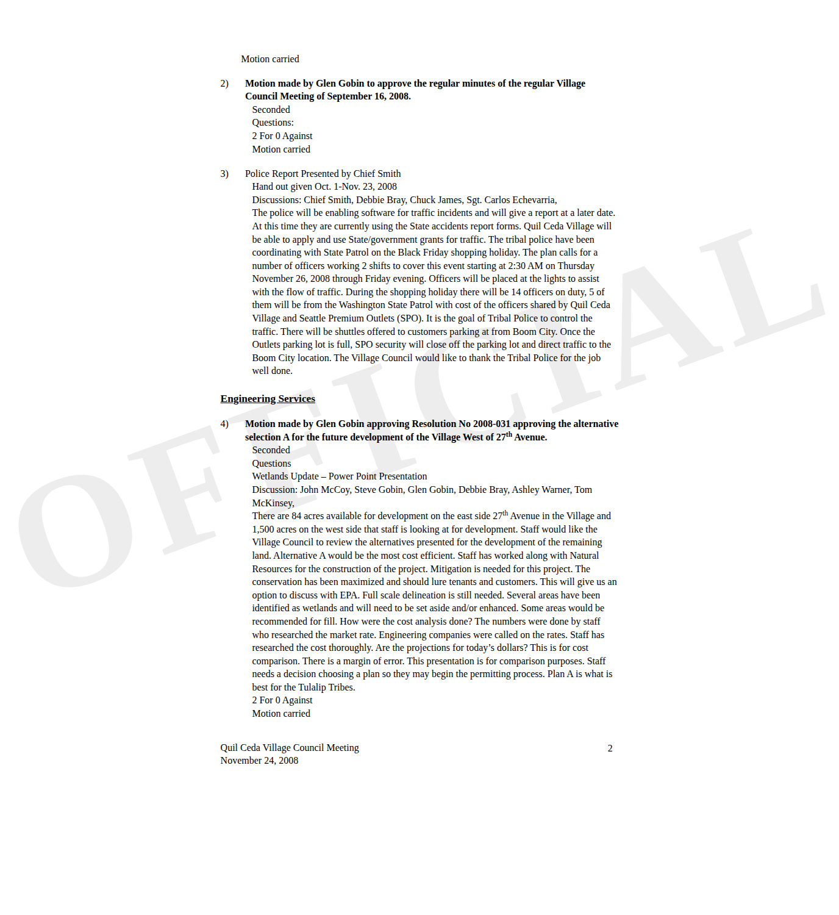OFFICIAL
Motion carried
2)
Motion made by Glen Gobin to approve the regular minutes of the regular Village Council Meeting of September 16, 2008.
Seconded
Questions:
2 For 0 Against
Motion carried
3)
Police Report Presented by Chief Smith
Hand out given Oct. 1-Nov. 23, 2008
Discussions: Chief Smith, Debbie Bray, Chuck James, Sgt. Carlos Echevarria,
The police will be enabling software for traffic incidents and will give a report at a later date. At this time they are currently using the State accidents report forms. Quil Ceda Village will be able to apply and use State/government grants for traffic. The tribal police have been coordinating with State Patrol on the Black Friday shopping holiday. The plan calls for a number of officers working 2 shifts to cover this event starting at 2:30 AM on Thursday November 26, 2008 through Friday evening. Officers will be placed at the lights to assist with the flow of traffic. During the shopping holiday there will be 14 officers on duty, 5 of them will be from the Washington State Patrol with cost of the officers shared by Quil Ceda Village and Seattle Premium Outlets (SPO). It is the goal of Tribal Police to control the traffic. There will be shuttles offered to customers parking at from Boom City. Once the Outlets parking lot is full, SPO security will close off the parking lot and direct traffic to the Boom City location. The Village Council would like to thank the Tribal Police for the job well done.
Engineering Services
4)
Motion made by Glen Gobin approving Resolution No 2008-031 approving the alternative selection A for the future development of the Village West of 27th Avenue.
Seconded
Questions
Wetlands Update – Power Point Presentation
Discussion: John McCoy, Steve Gobin, Glen Gobin, Debbie Bray, Ashley Warner, Tom McKinsey,
There are 84 acres available for development on the east side 27th Avenue in the Village and 1,500 acres on the west side that staff is looking at for development. Staff would like the Village Council to review the alternatives presented for the development of the remaining land. Alternative A would be the most cost efficient. Staff has worked along with Natural Resources for the construction of the project. Mitigation is needed for this project. The conservation has been maximized and should lure tenants and customers. This will give us an option to discuss with EPA. Full scale delineation is still needed. Several areas have been identified as wetlands and will need to be set aside and/or enhanced. Some areas would be recommended for fill. How were the cost analysis done? The numbers were done by staff who researched the market rate. Engineering companies were called on the rates. Staff has researched the cost thoroughly. Are the projections for today’s dollars? This is for cost comparison. There is a margin of error. This presentation is for comparison purposes. Staff needs a decision choosing a plan so they may begin the permitting process. Plan A is what is best for the Tulalip Tribes.
2 For 0 Against
Motion carried
Quil Ceda Village Council Meeting
November 24, 2008
2